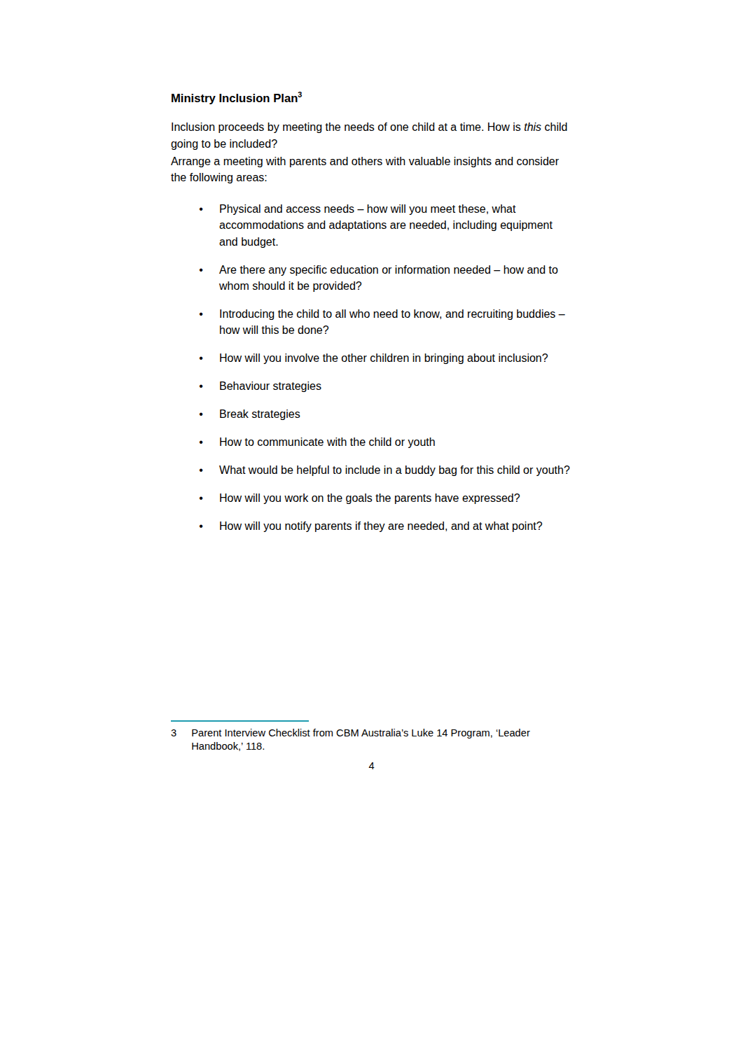Ministry Inclusion Plan3
Inclusion proceeds by meeting the needs of one child at a time. How is this child going to be included?
Arrange a meeting with parents and others with valuable insights and consider the following areas:
Physical and access needs – how will you meet these, what accommodations and adaptations are needed, including equipment and budget.
Are there any specific education or information needed – how and to whom should it be provided?
Introducing the child to all who need to know, and recruiting buddies – how will this be done?
How will you involve the other children in bringing about inclusion?
Behaviour strategies
Break strategies
How to communicate with the child or youth
What would be helpful to include in a buddy bag for this child or youth?
How will you work on the goals the parents have expressed?
How will you notify parents if they are needed, and at what point?
3
Parent Interview Checklist from CBM Australia’s Luke 14 Program, ‘Leader Handbook,’ 118.
4